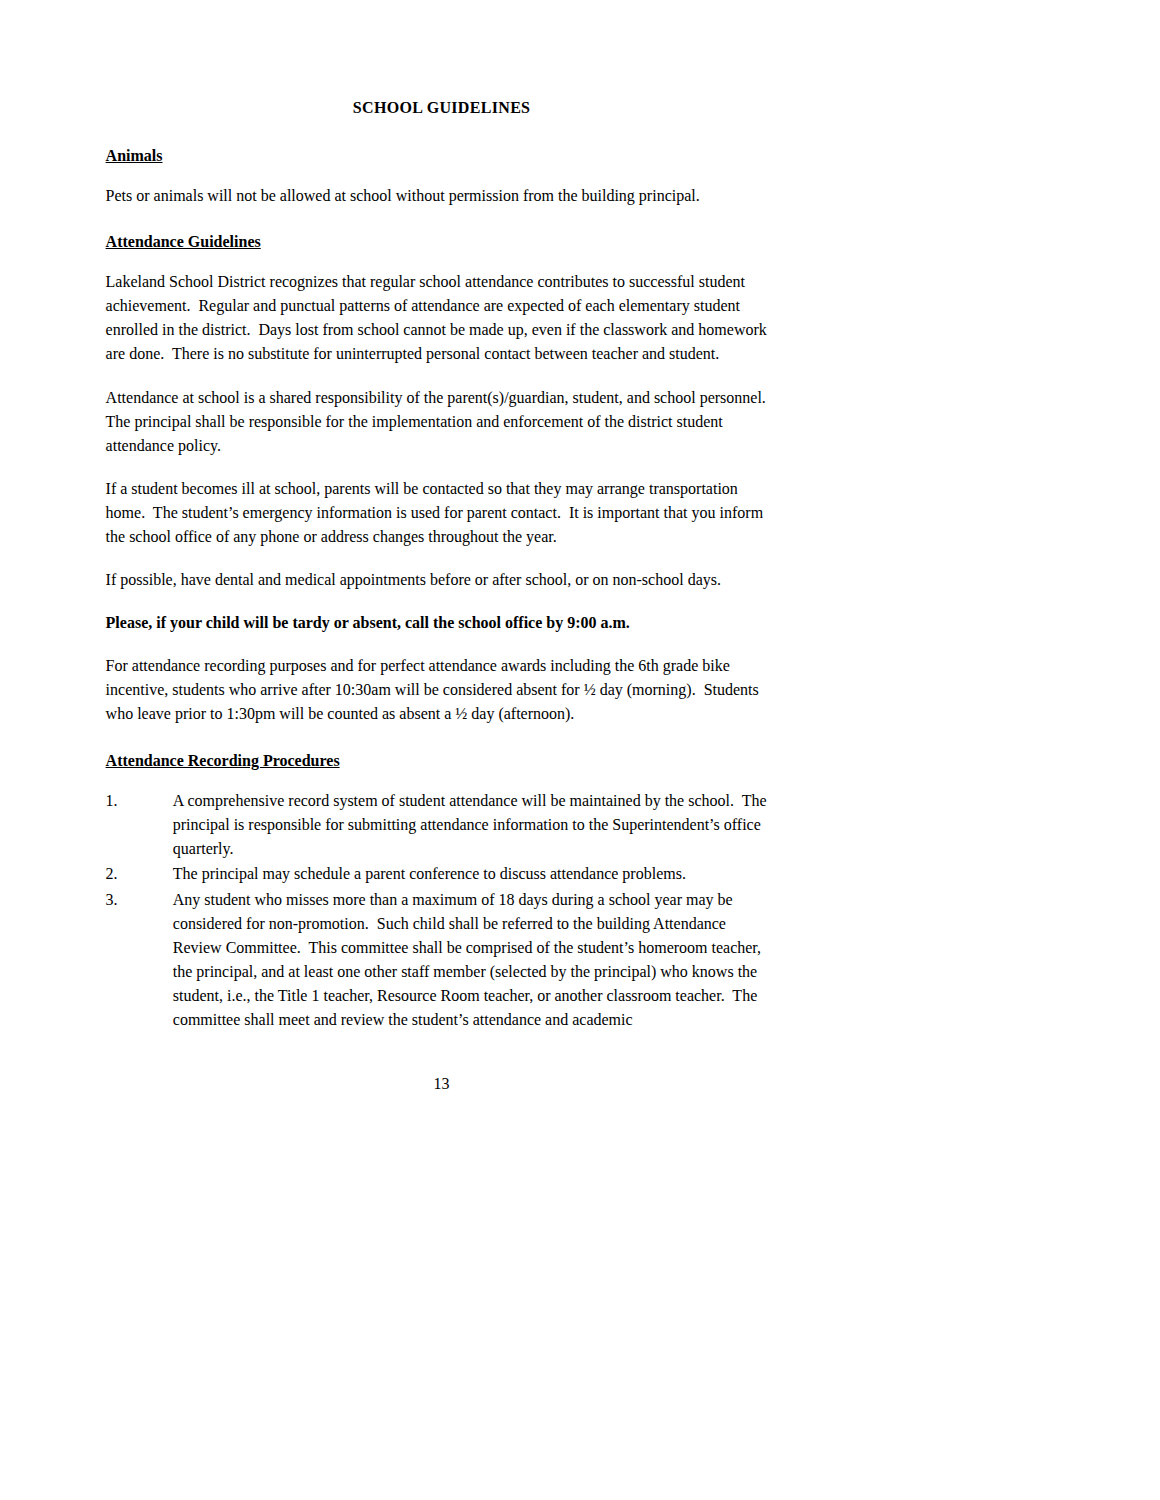SCHOOL GUIDELINES
Animals
Pets or animals will not be allowed at school without permission from the building principal.
Attendance Guidelines
Lakeland School District recognizes that regular school attendance contributes to successful student achievement. Regular and punctual patterns of attendance are expected of each elementary student enrolled in the district. Days lost from school cannot be made up, even if the classwork and homework are done. There is no substitute for uninterrupted personal contact between teacher and student.
Attendance at school is a shared responsibility of the parent(s)/guardian, student, and school personnel. The principal shall be responsible for the implementation and enforcement of the district student attendance policy.
If a student becomes ill at school, parents will be contacted so that they may arrange transportation home. The student’s emergency information is used for parent contact. It is important that you inform the school office of any phone or address changes throughout the year.
If possible, have dental and medical appointments before or after school, or on non-school days.
Please, if your child will be tardy or absent, call the school office by 9:00 a.m.
For attendance recording purposes and for perfect attendance awards including the 6th grade bike incentive, students who arrive after 10:30am will be considered absent for ½ day (morning). Students who leave prior to 1:30pm will be counted as absent a ½ day (afternoon).
Attendance Recording Procedures
A comprehensive record system of student attendance will be maintained by the school. The principal is responsible for submitting attendance information to the Superintendent’s office quarterly.
The principal may schedule a parent conference to discuss attendance problems.
Any student who misses more than a maximum of 18 days during a school year may be considered for non-promotion. Such child shall be referred to the building Attendance Review Committee. This committee shall be comprised of the student’s homeroom teacher, the principal, and at least one other staff member (selected by the principal) who knows the student, i.e., the Title 1 teacher, Resource Room teacher, or another classroom teacher. The committee shall meet and review the student’s attendance and academic
13